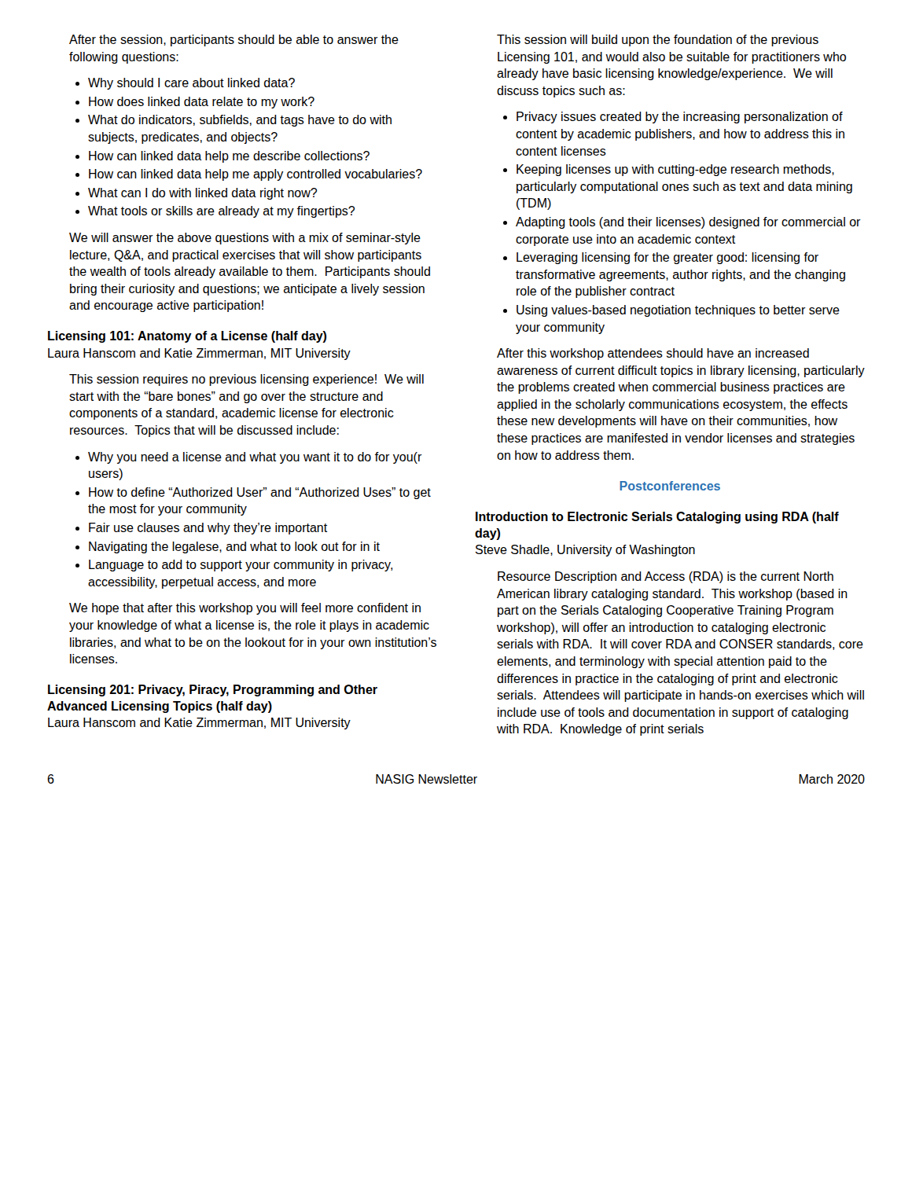After the session, participants should be able to answer the following questions:
Why should I care about linked data?
How does linked data relate to my work?
What do indicators, subfields, and tags have to do with subjects, predicates, and objects?
How can linked data help me describe collections?
How can linked data help me apply controlled vocabularies?
What can I do with linked data right now?
What tools or skills are already at my fingertips?
We will answer the above questions with a mix of seminar-style lecture, Q&A, and practical exercises that will show participants the wealth of tools already available to them. Participants should bring their curiosity and questions; we anticipate a lively session and encourage active participation!
Licensing 101: Anatomy of a License (half day)
Laura Hanscom and Katie Zimmerman, MIT University
This session requires no previous licensing experience! We will start with the “bare bones” and go over the structure and components of a standard, academic license for electronic resources. Topics that will be discussed include:
Why you need a license and what you want it to do for you(r users)
How to define “Authorized User” and “Authorized Uses” to get the most for your community
Fair use clauses and why they’re important
Navigating the legalese, and what to look out for in it
Language to add to support your community in privacy, accessibility, perpetual access, and more
We hope that after this workshop you will feel more confident in your knowledge of what a license is, the role it plays in academic libraries, and what to be on the lookout for in your own institution’s licenses.
Licensing 201: Privacy, Piracy, Programming and Other Advanced Licensing Topics (half day)
Laura Hanscom and Katie Zimmerman, MIT University
This session will build upon the foundation of the previous Licensing 101, and would also be suitable for practitioners who already have basic licensing knowledge/experience. We will discuss topics such as:
Privacy issues created by the increasing personalization of content by academic publishers, and how to address this in content licenses
Keeping licenses up with cutting-edge research methods, particularly computational ones such as text and data mining (TDM)
Adapting tools (and their licenses) designed for commercial or corporate use into an academic context
Leveraging licensing for the greater good: licensing for transformative agreements, author rights, and the changing role of the publisher contract
Using values-based negotiation techniques to better serve your community
After this workshop attendees should have an increased awareness of current difficult topics in library licensing, particularly the problems created when commercial business practices are applied in the scholarly communications ecosystem, the effects these new developments will have on their communities, how these practices are manifested in vendor licenses and strategies on how to address them.
Postconferences
Introduction to Electronic Serials Cataloging using RDA (half day)
Steve Shadle, University of Washington
Resource Description and Access (RDA) is the current North American library cataloging standard. This workshop (based in part on the Serials Cataloging Cooperative Training Program workshop), will offer an introduction to cataloging electronic serials with RDA. It will cover RDA and CONSER standards, core elements, and terminology with special attention paid to the differences in practice in the cataloging of print and electronic serials. Attendees will participate in hands-on exercises which will include use of tools and documentation in support of cataloging with RDA. Knowledge of print serials
6
NASIG Newsletter
March 2020